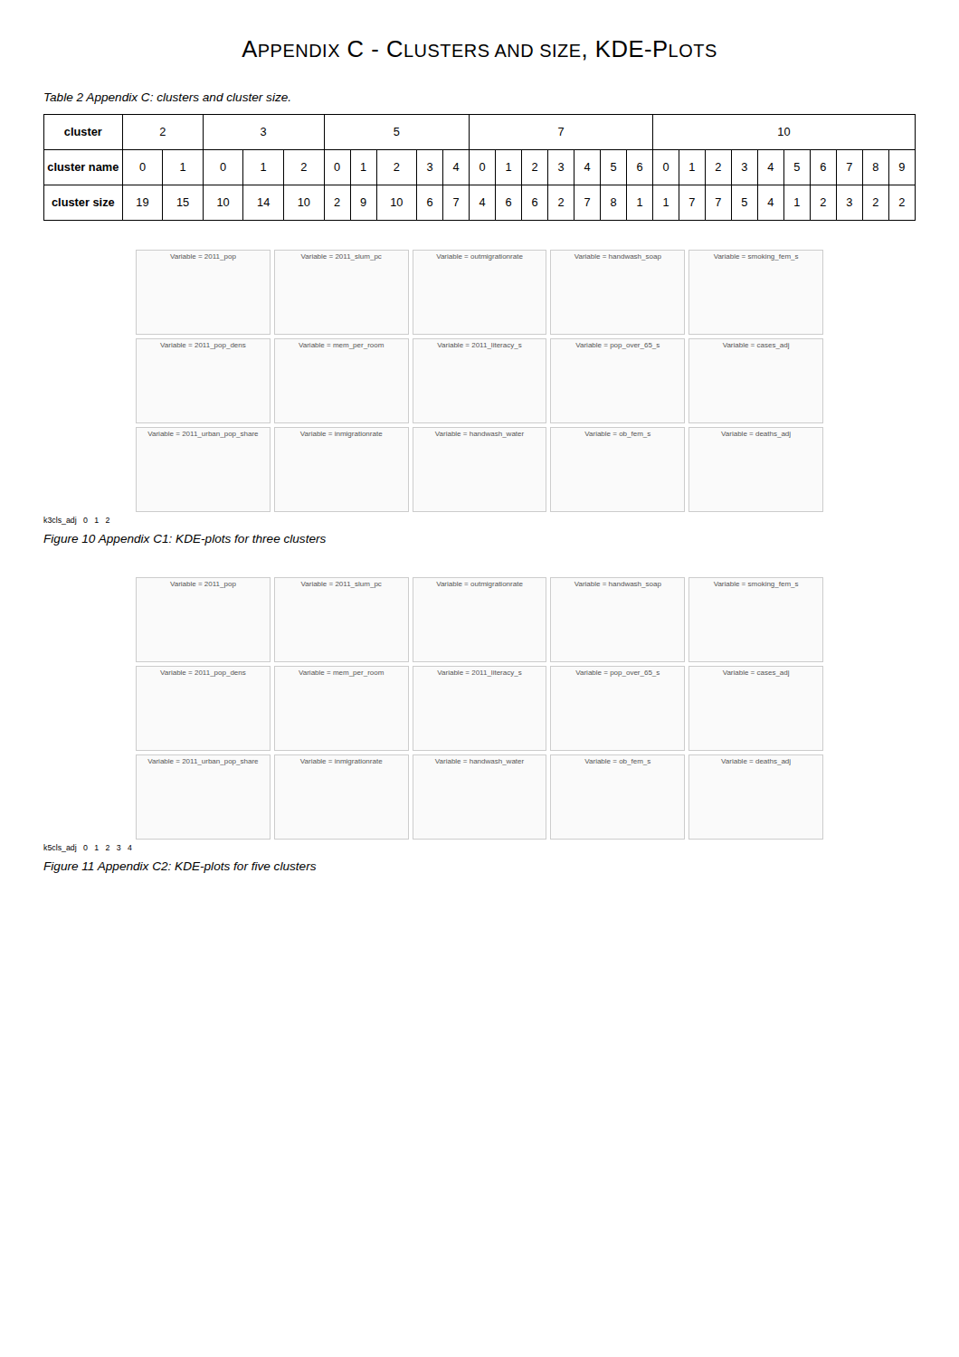APPENDIX C - CLUSTERS AND SIZE, KDE-PLOTS
Table 2 Appendix C: clusters and cluster size.
| cluster | 2 | 3 | 5 | 7 | 10 |
| cluster name | 0 | 1 | 0 | 1 | 2 | 0 | 1 | 2 | 3 | 4 | 0 | 1 | 2 | 3 | 4 | 5 | 6 | 0 | 1 | 2 | 3 | 4 | 5 | 6 | 7 | 8 | 9 |
| cluster size | 19 | 15 | 10 | 14 | 10 | 2 | 9 | 10 | 6 | 7 | 4 | 6 | 6 | 2 | 7 | 8 | 1 | 1 | 7 | 7 | 5 | 4 | 1 | 2 | 3 | 2 | 2 |
Variable = 2011_pop
Variable = 2011_slum_pc
Variable = outmigrationrate
Variable = handwash_soap
Variable = smoking_fem_s
Variable = 2011_pop_dens
Variable = mem_per_room
Variable = 2011_literacy_s
Variable = pop_over_65_s
Variable = cases_adj
Variable = 2011_urban_pop_share
Variable = inmigrationrate
Variable = handwash_water
Variable = ob_fem_s
Variable = deaths_adj
k3cls_adj 0 1 2
Figure 10 Appendix C1: KDE-plots for three clusters
Variable = 2011_pop
Variable = 2011_slum_pc
Variable = outmigrationrate
Variable = handwash_soap
Variable = smoking_fem_s
Variable = 2011_pop_dens
Variable = mem_per_room
Variable = 2011_literacy_s
Variable = pop_over_65_s
Variable = cases_adj
Variable = 2011_urban_pop_share
Variable = inmigrationrate
Variable = handwash_water
Variable = ob_fem_s
Variable = deaths_adj
k5cls_adj 0 1 2 3 4
Figure 11 Appendix C2: KDE-plots for five clusters